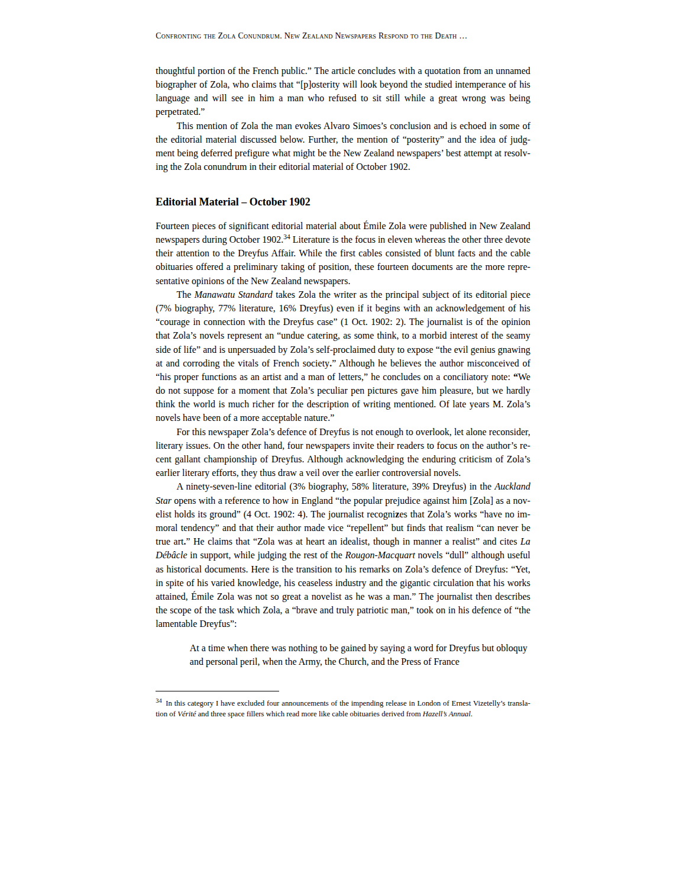Confronting the Zola Conundrum. New Zealand Newspapers Respond to the Death …
thoughtful portion of the French public.” The article concludes with a quotation from an unnamed biographer of Zola, who claims that “[p]osterity will look beyond the studied intemperance of his language and will see in him a man who refused to sit still while a great wrong was being perpetrated.”
This mention of Zola the man evokes Alvaro Simoes’s conclusion and is echoed in some of the editorial material discussed below. Further, the mention of “posterity” and the idea of judgment being deferred prefigure what might be the New Zealand newspapers’ best attempt at resolving the Zola conundrum in their editorial material of October 1902.
Editorial Material – October 1902
Fourteen pieces of significant editorial material about Émile Zola were published in New Zealand newspapers during October 1902.34 Literature is the focus in eleven whereas the other three devote their attention to the Dreyfus Affair. While the first cables consisted of blunt facts and the cable obituaries offered a preliminary taking of position, these fourteen documents are the more representative opinions of the New Zealand newspapers.
The Manawatu Standard takes Zola the writer as the principal subject of its editorial piece (7% biography, 77% literature, 16% Dreyfus) even if it begins with an acknowledgement of his “courage in connection with the Dreyfus case” (1 Oct. 1902: 2). The journalist is of the opinion that Zola’s novels represent an “undue catering, as some think, to a morbid interest of the seamy side of life” and is unpersuaded by Zola’s self-proclaimed duty to expose “the evil genius gnawing at and corroding the vitals of French society.” Although he believes the author misconceived of “his proper functions as an artist and a man of letters,” he concludes on a conciliatory note: “We do not suppose for a moment that Zola’s peculiar pen pictures gave him pleasure, but we hardly think the world is much richer for the description of writing mentioned. Of late years M. Zola’s novels have been of a more acceptable nature.”
For this newspaper Zola’s defence of Dreyfus is not enough to overlook, let alone reconsider, literary issues. On the other hand, four newspapers invite their readers to focus on the author’s recent gallant championship of Dreyfus. Although acknowledging the enduring criticism of Zola’s earlier literary efforts, they thus draw a veil over the earlier controversial novels.
A ninety-seven-line editorial (3% biography, 58% literature, 39% Dreyfus) in the Auckland Star opens with a reference to how in England “the popular prejudice against him [Zola] as a novelist holds its ground” (4 Oct. 1902: 4). The journalist recognizes that Zola’s works “have no immoral tendency” and that their author made vice “repellent” but finds that realism “can never be true art.” He claims that “Zola was at heart an idealist, though in manner a realist” and cites La Débâcle in support, while judging the rest of the Rougon-Macquart novels “dull” although useful as historical documents. Here is the transition to his remarks on Zola’s defence of Dreyfus: “Yet, in spite of his varied knowledge, his ceaseless industry and the gigantic circulation that his works attained, Émile Zola was not so great a novelist as he was a man.” The journalist then describes the scope of the task which Zola, a “brave and truly patriotic man,” took on in his defence of “the lamentable Dreyfus”:
At a time when there was nothing to be gained by saying a word for Dreyfus but obloquy and personal peril, when the Army, the Church, and the Press of France
34 In this category I have excluded four announcements of the impending release in London of Ernest Vizetelly’s translation of Vérité and three space fillers which read more like cable obituaries derived from Hazell’s Annual.